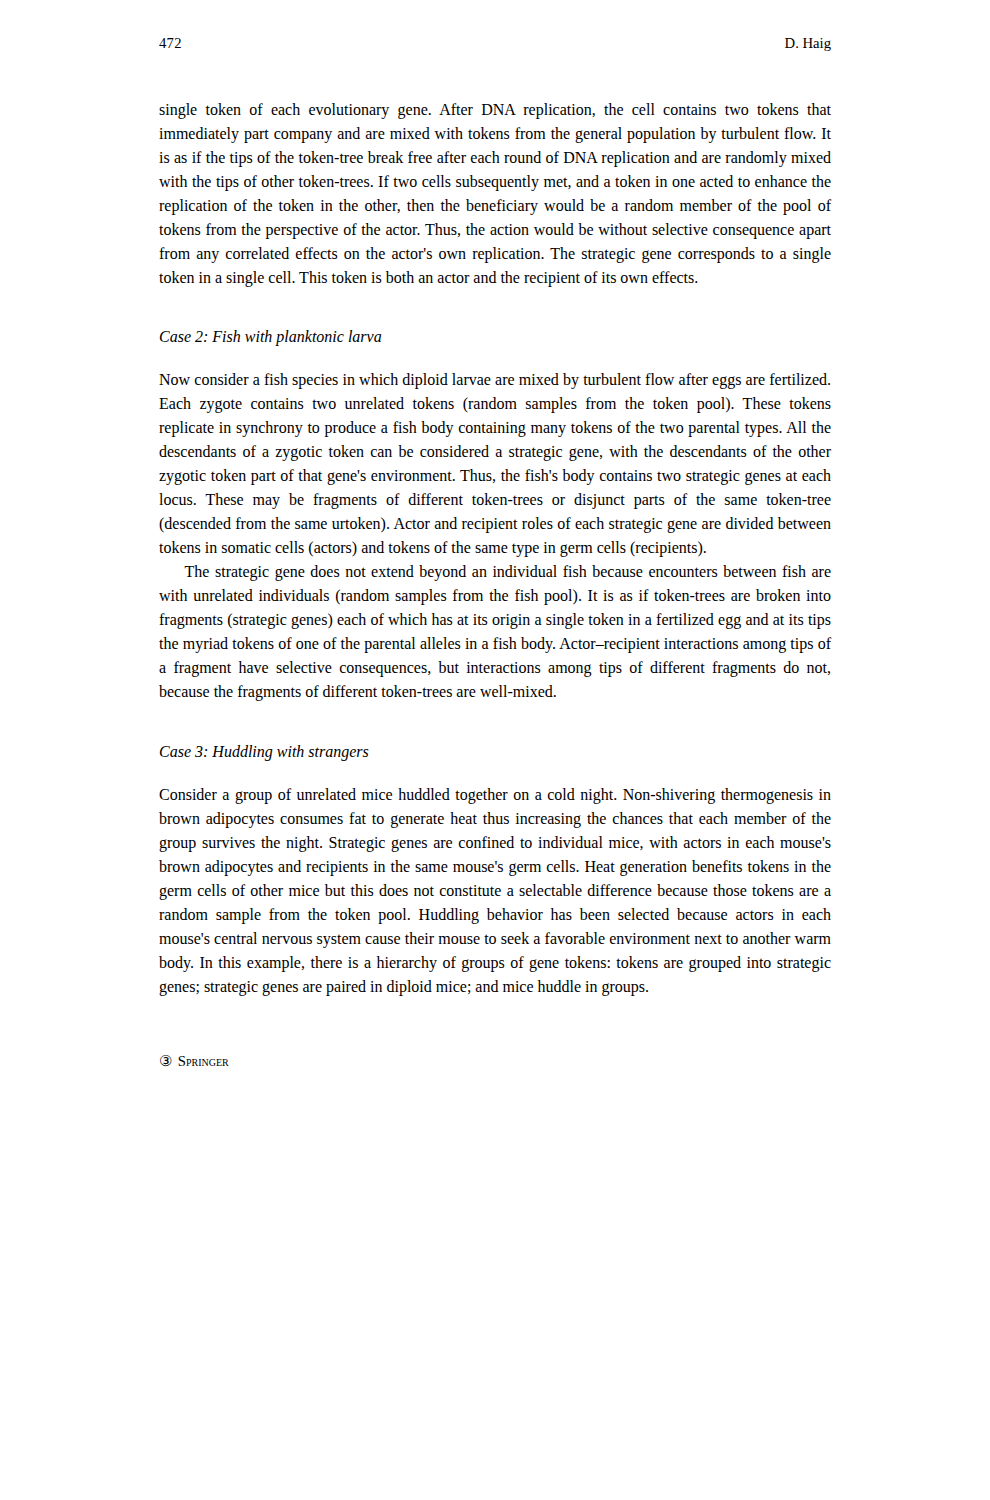472 D. Haig
single token of each evolutionary gene. After DNA replication, the cell contains two tokens that immediately part company and are mixed with tokens from the general population by turbulent flow. It is as if the tips of the token-tree break free after each round of DNA replication and are randomly mixed with the tips of other token-trees. If two cells subsequently met, and a token in one acted to enhance the replication of the token in the other, then the beneficiary would be a random member of the pool of tokens from the perspective of the actor. Thus, the action would be without selective consequence apart from any correlated effects on the actor's own replication. The strategic gene corresponds to a single token in a single cell. This token is both an actor and the recipient of its own effects.
Case 2: Fish with planktonic larva
Now consider a fish species in which diploid larvae are mixed by turbulent flow after eggs are fertilized. Each zygote contains two unrelated tokens (random samples from the token pool). These tokens replicate in synchrony to produce a fish body containing many tokens of the two parental types. All the descendants of a zygotic token can be considered a strategic gene, with the descendants of the other zygotic token part of that gene's environment. Thus, the fish's body contains two strategic genes at each locus. These may be fragments of different token-trees or disjunct parts of the same token-tree (descended from the same urtoken). Actor and recipient roles of each strategic gene are divided between tokens in somatic cells (actors) and tokens of the same type in germ cells (recipients).
The strategic gene does not extend beyond an individual fish because encounters between fish are with unrelated individuals (random samples from the fish pool). It is as if token-trees are broken into fragments (strategic genes) each of which has at its origin a single token in a fertilized egg and at its tips the myriad tokens of one of the parental alleles in a fish body. Actor–recipient interactions among tips of a fragment have selective consequences, but interactions among tips of different fragments do not, because the fragments of different token-trees are well-mixed.
Case 3: Huddling with strangers
Consider a group of unrelated mice huddled together on a cold night. Non-shivering thermogenesis in brown adipocytes consumes fat to generate heat thus increasing the chances that each member of the group survives the night. Strategic genes are confined to individual mice, with actors in each mouse's brown adipocytes and recipients in the same mouse's germ cells. Heat generation benefits tokens in the germ cells of other mice but this does not constitute a selectable difference because those tokens are a random sample from the token pool. Huddling behavior has been selected because actors in each mouse's central nervous system cause their mouse to seek a favorable environment next to another warm body. In this example, there is a hierarchy of groups of gene tokens: tokens are grouped into strategic genes; strategic genes are paired in diploid mice; and mice huddle in groups.
③ Springer